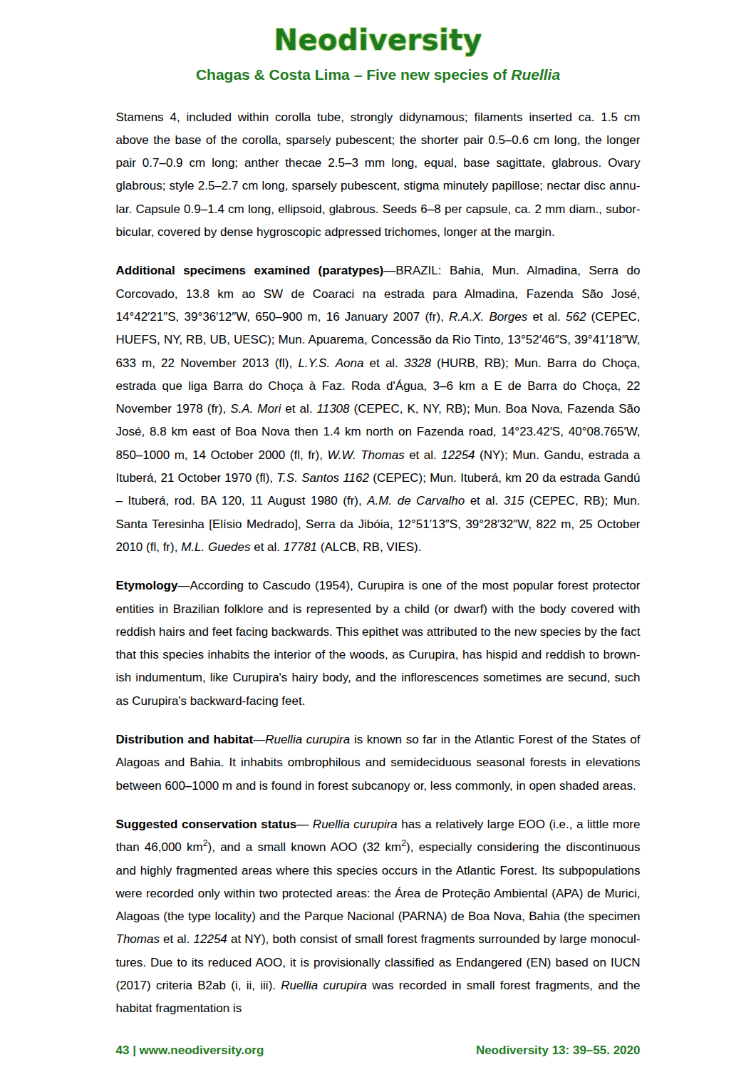Neodiversity
Chagas & Costa Lima – Five new species of Ruellia
Stamens 4, included within corolla tube, strongly didynamous; filaments inserted ca. 1.5 cm above the base of the corolla, sparsely pubescent; the shorter pair 0.5–0.6 cm long, the longer pair 0.7–0.9 cm long; anther thecae 2.5–3 mm long, equal, base sagittate, glabrous. Ovary glabrous; style 2.5–2.7 cm long, sparsely pubescent, stigma minutely papillose; nectar disc annular. Capsule 0.9–1.4 cm long, ellipsoid, glabrous. Seeds 6–8 per capsule, ca. 2 mm diam., suborbicular, covered by dense hygroscopic adpressed trichomes, longer at the margin.
Additional specimens examined (paratypes)—BRAZIL: Bahia, Mun. Almadina, Serra do Corcovado, 13.8 km ao SW de Coaraci na estrada para Almadina, Fazenda São José, 14°42′21″S, 39°36′12″W, 650–900 m, 16 January 2007 (fr), R.A.X. Borges et al. 562 (CEPEC, HUEFS, NY, RB, UB, UESC); Mun. Apuarema, Concessão da Rio Tinto, 13°52′46″S, 39°41′18″W, 633 m, 22 November 2013 (fl), L.Y.S. Aona et al. 3328 (HURB, RB); Mun. Barra do Choça, estrada que liga Barra do Choça à Faz. Roda d'Água, 3–6 km a E de Barra do Choça, 22 November 1978 (fr), S.A. Mori et al. 11308 (CEPEC, K, NY, RB); Mun. Boa Nova, Fazenda São José, 8.8 km east of Boa Nova then 1.4 km north on Fazenda road, 14°23.42′S, 40°08.765′W, 850–1000 m, 14 October 2000 (fl, fr), W.W. Thomas et al. 12254 (NY); Mun. Gandu, estrada a Ituberá, 21 October 1970 (fl), T.S. Santos 1162 (CEPEC); Mun. Ituberá, km 20 da estrada Gandú – Ituberá, rod. BA 120, 11 August 1980 (fr), A.M. de Carvalho et al. 315 (CEPEC, RB); Mun. Santa Teresinha [Elísio Medrado], Serra da Jibóia, 12°51′13″S, 39°28′32″W, 822 m, 25 October 2010 (fl, fr), M.L. Guedes et al. 17781 (ALCB, RB, VIES).
Etymology—According to Cascudo (1954), Curupira is one of the most popular forest protector entities in Brazilian folklore and is represented by a child (or dwarf) with the body covered with reddish hairs and feet facing backwards. This epithet was attributed to the new species by the fact that this species inhabits the interior of the woods, as Curupira, has hispid and reddish to brownish indumentum, like Curupira's hairy body, and the inflorescences sometimes are secund, such as Curupira's backward-facing feet.
Distribution and habitat—Ruellia curupira is known so far in the Atlantic Forest of the States of Alagoas and Bahia. It inhabits ombrophilous and semideciduous seasonal forests in elevations between 600–1000 m and is found in forest subcanopy or, less commonly, in open shaded areas.
Suggested conservation status— Ruellia curupira has a relatively large EOO (i.e., a little more than 46,000 km2), and a small known AOO (32 km2), especially considering the discontinuous and highly fragmented areas where this species occurs in the Atlantic Forest. Its subpopulations were recorded only within two protected areas: the Área de Proteção Ambiental (APA) de Murici, Alagoas (the type locality) and the Parque Nacional (PARNA) de Boa Nova, Bahia (the specimen Thomas et al. 12254 at NY), both consist of small forest fragments surrounded by large monocultures. Due to its reduced AOO, it is provisionally classified as Endangered (EN) based on IUCN (2017) criteria B2ab (i, ii, iii). Ruellia curupira was recorded in small forest fragments, and the habitat fragmentation is
43 | www.neodiversity.org Neodiversity 13: 39–55. 2020